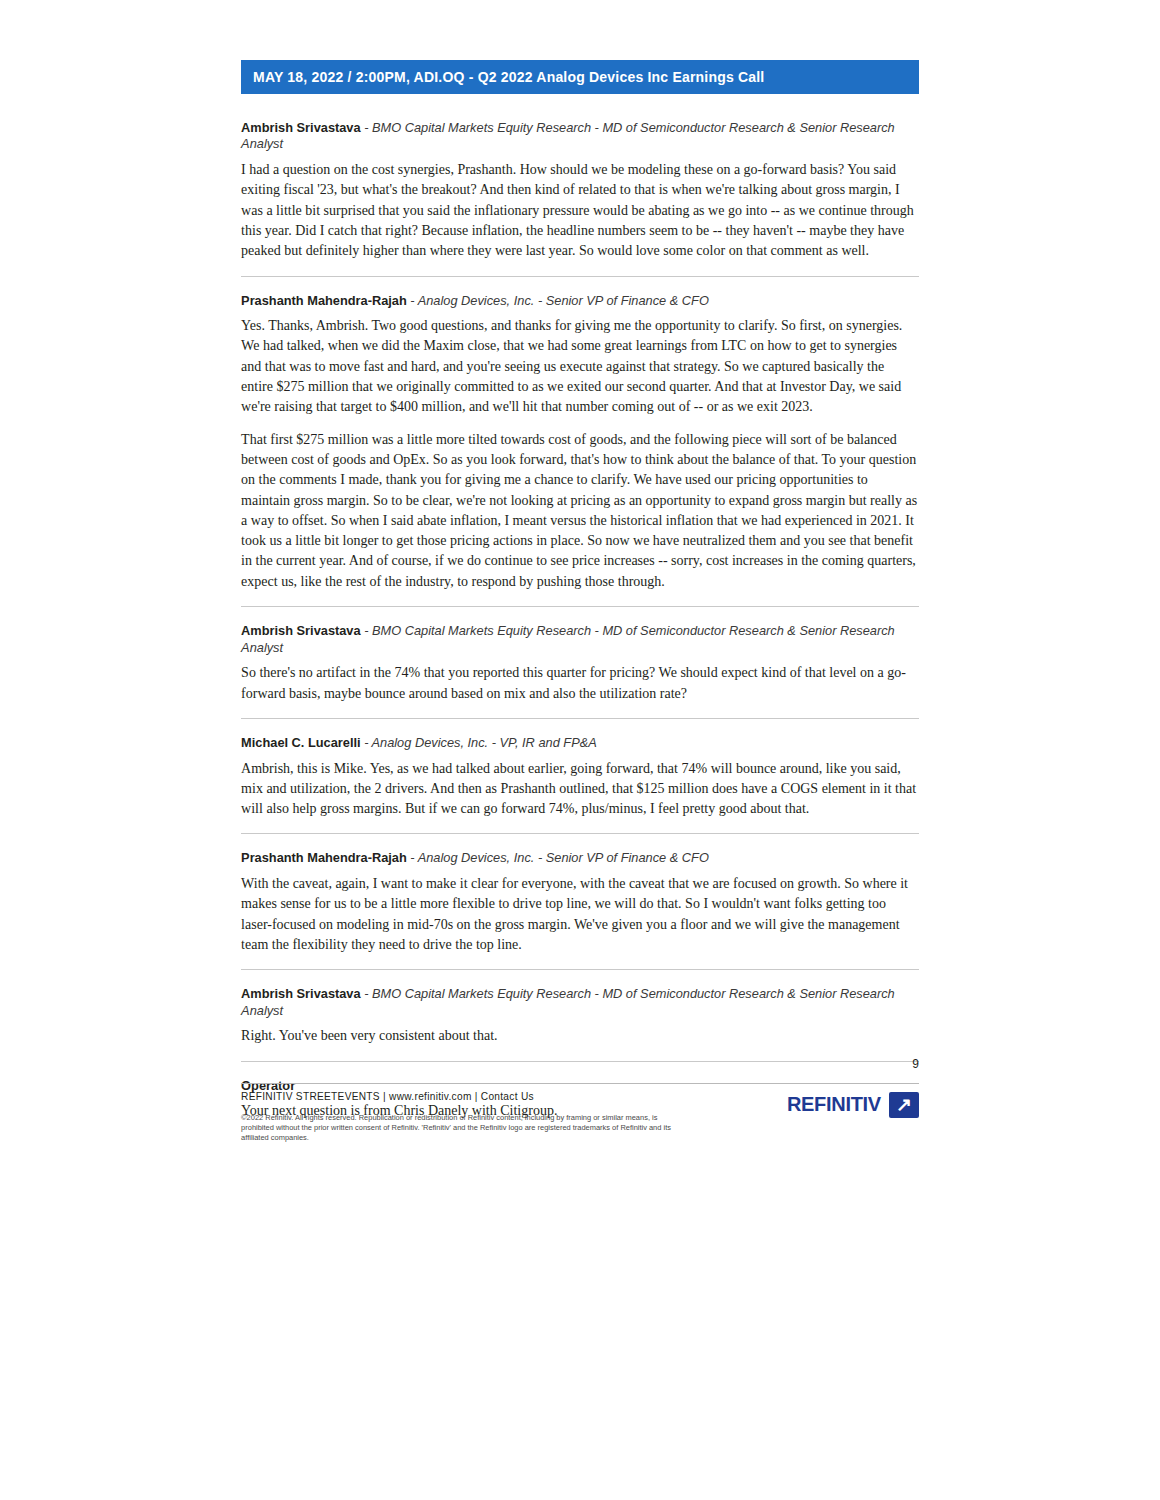MAY 18, 2022 / 2:00PM, ADI.OQ - Q2 2022 Analog Devices Inc Earnings Call
Ambrish Srivastava - BMO Capital Markets Equity Research - MD of Semiconductor Research & Senior Research Analyst
I had a question on the cost synergies, Prashanth. How should we be modeling these on a go-forward basis? You said exiting fiscal '23, but what's the breakout? And then kind of related to that is when we're talking about gross margin, I was a little bit surprised that you said the inflationary pressure would be abating as we go into -- as we continue through this year. Did I catch that right? Because inflation, the headline numbers seem to be -- they haven't -- maybe they have peaked but definitely higher than where they were last year. So would love some color on that comment as well.
Prashanth Mahendra-Rajah - Analog Devices, Inc. - Senior VP of Finance & CFO
Yes. Thanks, Ambrish. Two good questions, and thanks for giving me the opportunity to clarify. So first, on synergies. We had talked, when we did the Maxim close, that we had some great learnings from LTC on how to get to synergies and that was to move fast and hard, and you're seeing us execute against that strategy. So we captured basically the entire $275 million that we originally committed to as we exited our second quarter. And that at Investor Day, we said we're raising that target to $400 million, and we'll hit that number coming out of -- or as we exit 2023.
That first $275 million was a little more tilted towards cost of goods, and the following piece will sort of be balanced between cost of goods and OpEx. So as you look forward, that's how to think about the balance of that. To your question on the comments I made, thank you for giving me a chance to clarify. We have used our pricing opportunities to maintain gross margin. So to be clear, we're not looking at pricing as an opportunity to expand gross margin but really as a way to offset. So when I said abate inflation, I meant versus the historical inflation that we had experienced in 2021. It took us a little bit longer to get those pricing actions in place. So now we have neutralized them and you see that benefit in the current year. And of course, if we do continue to see price increases -- sorry, cost increases in the coming quarters, expect us, like the rest of the industry, to respond by pushing those through.
Ambrish Srivastava - BMO Capital Markets Equity Research - MD of Semiconductor Research & Senior Research Analyst
So there's no artifact in the 74% that you reported this quarter for pricing? We should expect kind of that level on a go-forward basis, maybe bounce around based on mix and also the utilization rate?
Michael C. Lucarelli - Analog Devices, Inc. - VP, IR and FP&A
Ambrish, this is Mike. Yes, as we had talked about earlier, going forward, that 74% will bounce around, like you said, mix and utilization, the 2 drivers. And then as Prashanth outlined, that $125 million does have a COGS element in it that will also help gross margins. But if we can go forward 74%, plus/minus, I feel pretty good about that.
Prashanth Mahendra-Rajah - Analog Devices, Inc. - Senior VP of Finance & CFO
With the caveat, again, I want to make it clear for everyone, with the caveat that we are focused on growth. So where it makes sense for us to be a little more flexible to drive top line, we will do that. So I wouldn't want folks getting too laser-focused on modeling in mid-70s on the gross margin. We've given you a floor and we will give the management team the flexibility they need to drive the top line.
Ambrish Srivastava - BMO Capital Markets Equity Research - MD of Semiconductor Research & Senior Research Analyst
Right. You've been very consistent about that.
Operator
Your next question is from Chris Danely with Citigroup.
9
REFINITIV STREETEVENTS | www.refinitiv.com | Contact Us
©2022 Refinitiv. All rights reserved. Republication or redistribution of Refinitiv content, including by framing or similar means, is prohibited without the prior written consent of Refinitiv. 'Refinitiv' and the Refinitiv logo are registered trademarks of Refinitiv and its affiliated companies.
REFINITIV